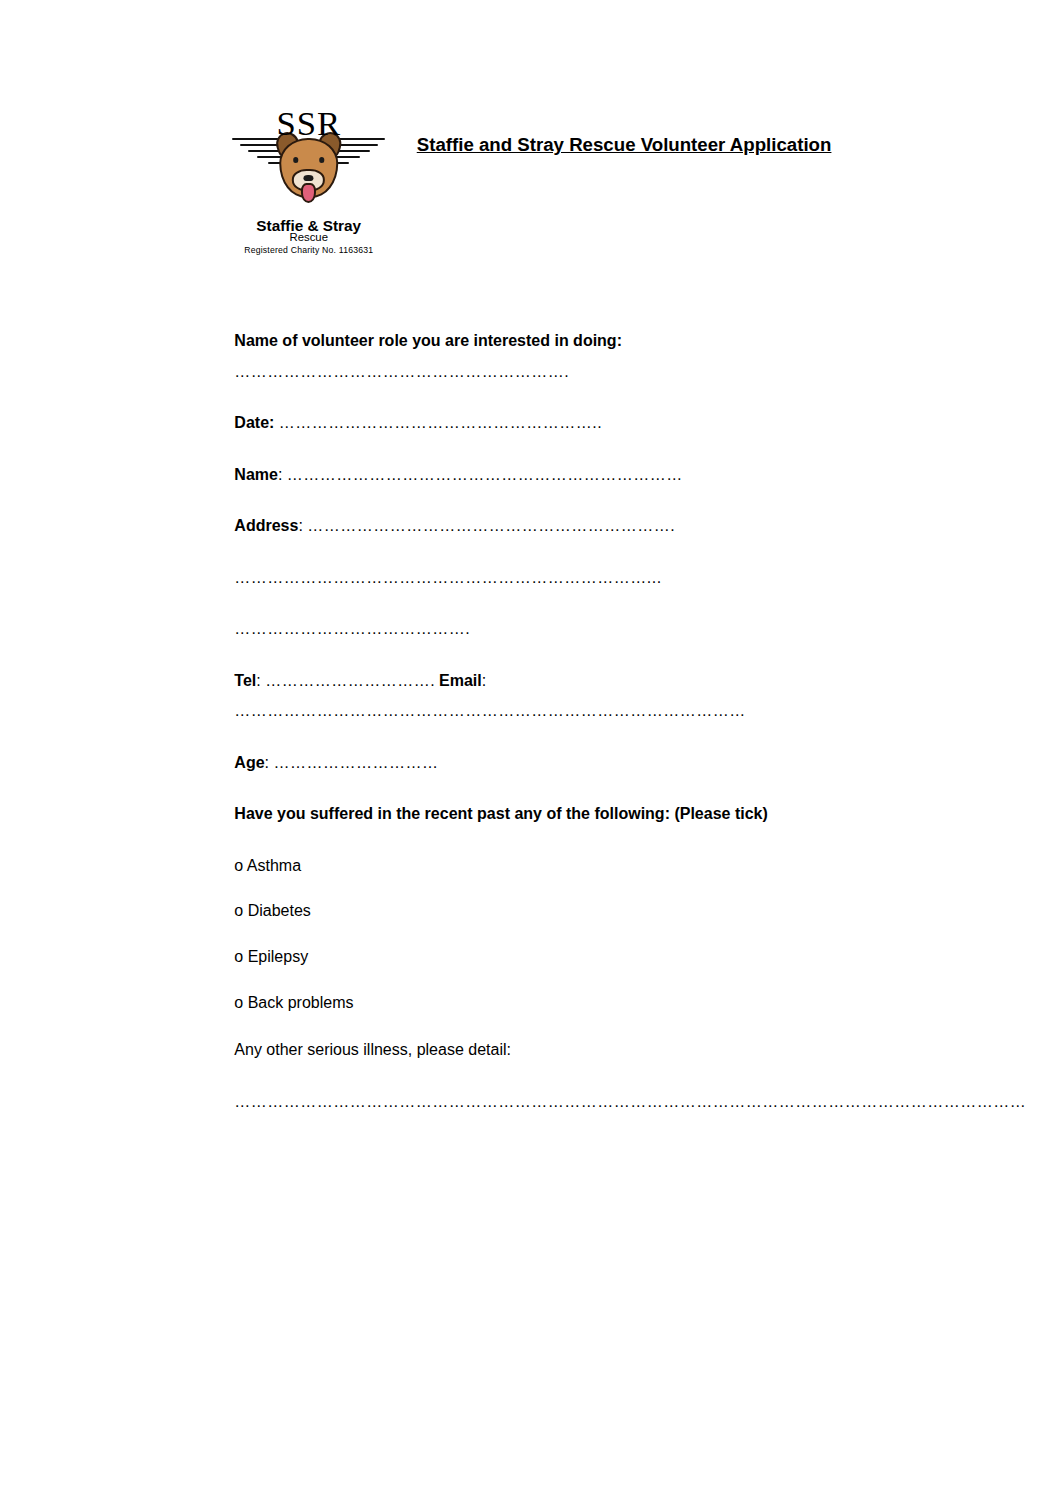SSR
Staffie & Stray
Rescue
Registered Charity No. 1163631
Staffie and Stray Rescue Volunteer Application
Name of volunteer role you are interested in doing: …………………………………………………….
Date: …………………………………………………..
Name: ………………………………………………………………
Address: ………………………………………………………….
…………………………………………………………………...
…………………………………….
Tel: …………………………. Email: …………………………………………………………………………………
Age: …………………………
Have you suffered in the recent past any of the following: (Please tick)
Asthma
Diabetes
Epilepsy
Back problems
Any other serious illness, please detail:
………………………………………………………………………………………………………………………………